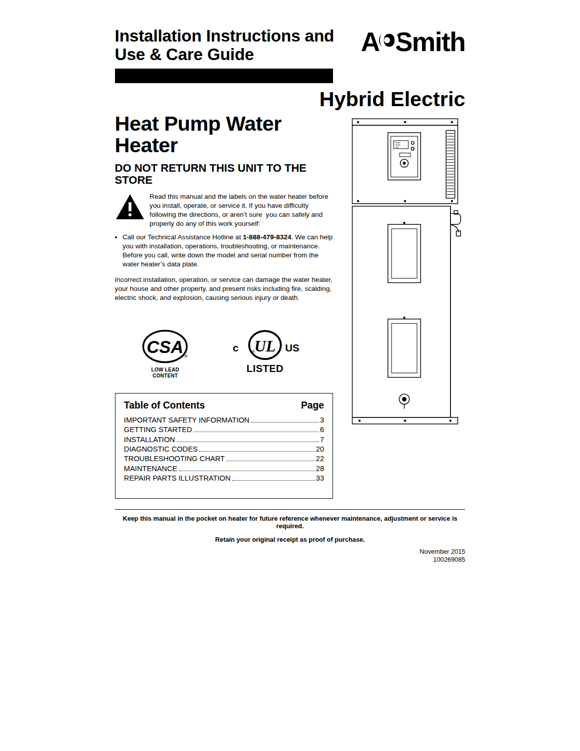Installation Instructions and
Use & Care Guide
AOSmith
Hybrid Electric
Heat Pump Water Heater
DO NOT RETURN THIS UNIT TO THE STORE
Read this manual and the labels on the water heater before you install, operate, or service it. If you have difficulty following the directions, or aren’t sure you can safely and properly do any of this work yourself:
Call our Technical Assistance Hotline at 1-888-479-8324. We can help you with installation, operations, troubleshooting, or maintenance. Before you call, write down the model and serial number from the water heater’s data plate.
Incorrect installation, operation, or service can damage the water heater, your house and other property, and present risks including fire, scalding, electric shock, and explosion, causing serious injury or death.
CSA ®
LOW LEAD
CONTENT
c UL ® US
LISTED
Table of Contents Page
IMPORTANT SAFETY INFORMATION 3
GETTING STARTED 6
INSTALLATION 7
DIAGNOSTIC CODES 20
TROUBLESHOOTING CHART 22
MAINTENANCE 28
REPAIR PARTS ILLUSTRATION 33
Keep this manual in the pocket on heater for future reference whenever maintenance, adjustment or service is required.
Retain your original receipt as proof of purchase.
November 2015
100269085